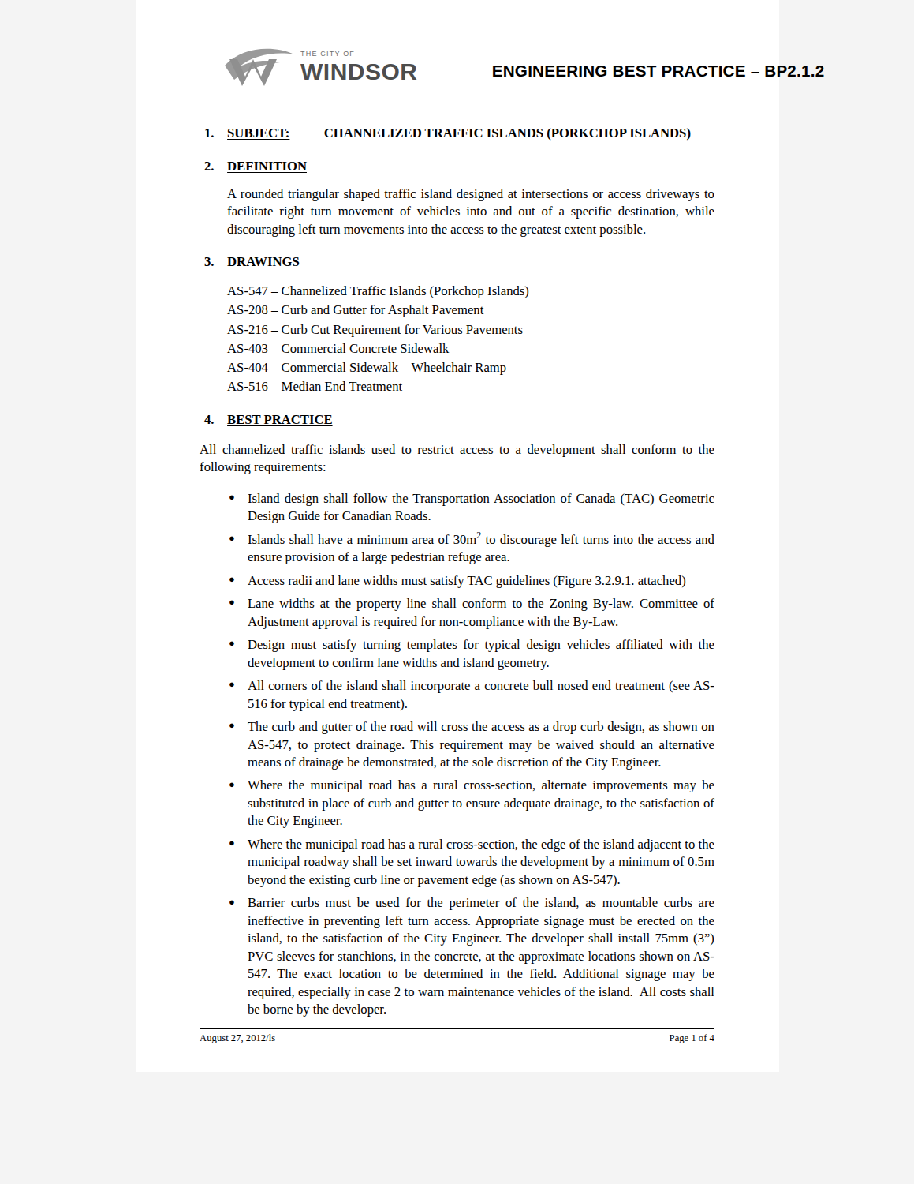THE CITY OF WINDSOR
ENGINEERING BEST PRACTICE – BP2.1.2
SUBJECT: CHANNELIZED TRAFFIC ISLANDS (PORKCHOP ISLANDS)
DEFINITION
A rounded triangular shaped traffic island designed at intersections or access driveways to facilitate right turn movement of vehicles into and out of a specific destination, while discouraging left turn movements into the access to the greatest extent possible.
DRAWINGS
AS-547 – Channelized Traffic Islands (Porkchop Islands)
AS-208 – Curb and Gutter for Asphalt Pavement
AS-216 – Curb Cut Requirement for Various Pavements
AS-403 – Commercial Concrete Sidewalk
AS-404 – Commercial Sidewalk – Wheelchair Ramp
AS-516 – Median End Treatment
BEST PRACTICE
All channelized traffic islands used to restrict access to a development shall conform to the following requirements:
Island design shall follow the Transportation Association of Canada (TAC) Geometric Design Guide for Canadian Roads.
Islands shall have a minimum area of 30m2 to discourage left turns into the access and ensure provision of a large pedestrian refuge area.
Access radii and lane widths must satisfy TAC guidelines (Figure 3.2.9.1. attached)
Lane widths at the property line shall conform to the Zoning By-law. Committee of Adjustment approval is required for non-compliance with the By-Law.
Design must satisfy turning templates for typical design vehicles affiliated with the development to confirm lane widths and island geometry.
All corners of the island shall incorporate a concrete bull nosed end treatment (see AS-516 for typical end treatment).
The curb and gutter of the road will cross the access as a drop curb design, as shown on AS-547, to protect drainage. This requirement may be waived should an alternative means of drainage be demonstrated, at the sole discretion of the City Engineer.
Where the municipal road has a rural cross-section, alternate improvements may be substituted in place of curb and gutter to ensure adequate drainage, to the satisfaction of the City Engineer.
Where the municipal road has a rural cross-section, the edge of the island adjacent to the municipal roadway shall be set inward towards the development by a minimum of 0.5m beyond the existing curb line or pavement edge (as shown on AS-547).
Barrier curbs must be used for the perimeter of the island, as mountable curbs are ineffective in preventing left turn access. Appropriate signage must be erected on the island, to the satisfaction of the City Engineer. The developer shall install 75mm (3”) PVC sleeves for stanchions, in the concrete, at the approximate locations shown on AS-547. The exact location to be determined in the field. Additional signage may be required, especially in case 2 to warn maintenance vehicles of the island. All costs shall be borne by the developer.
August 27, 2012/ls Page 1 of 4